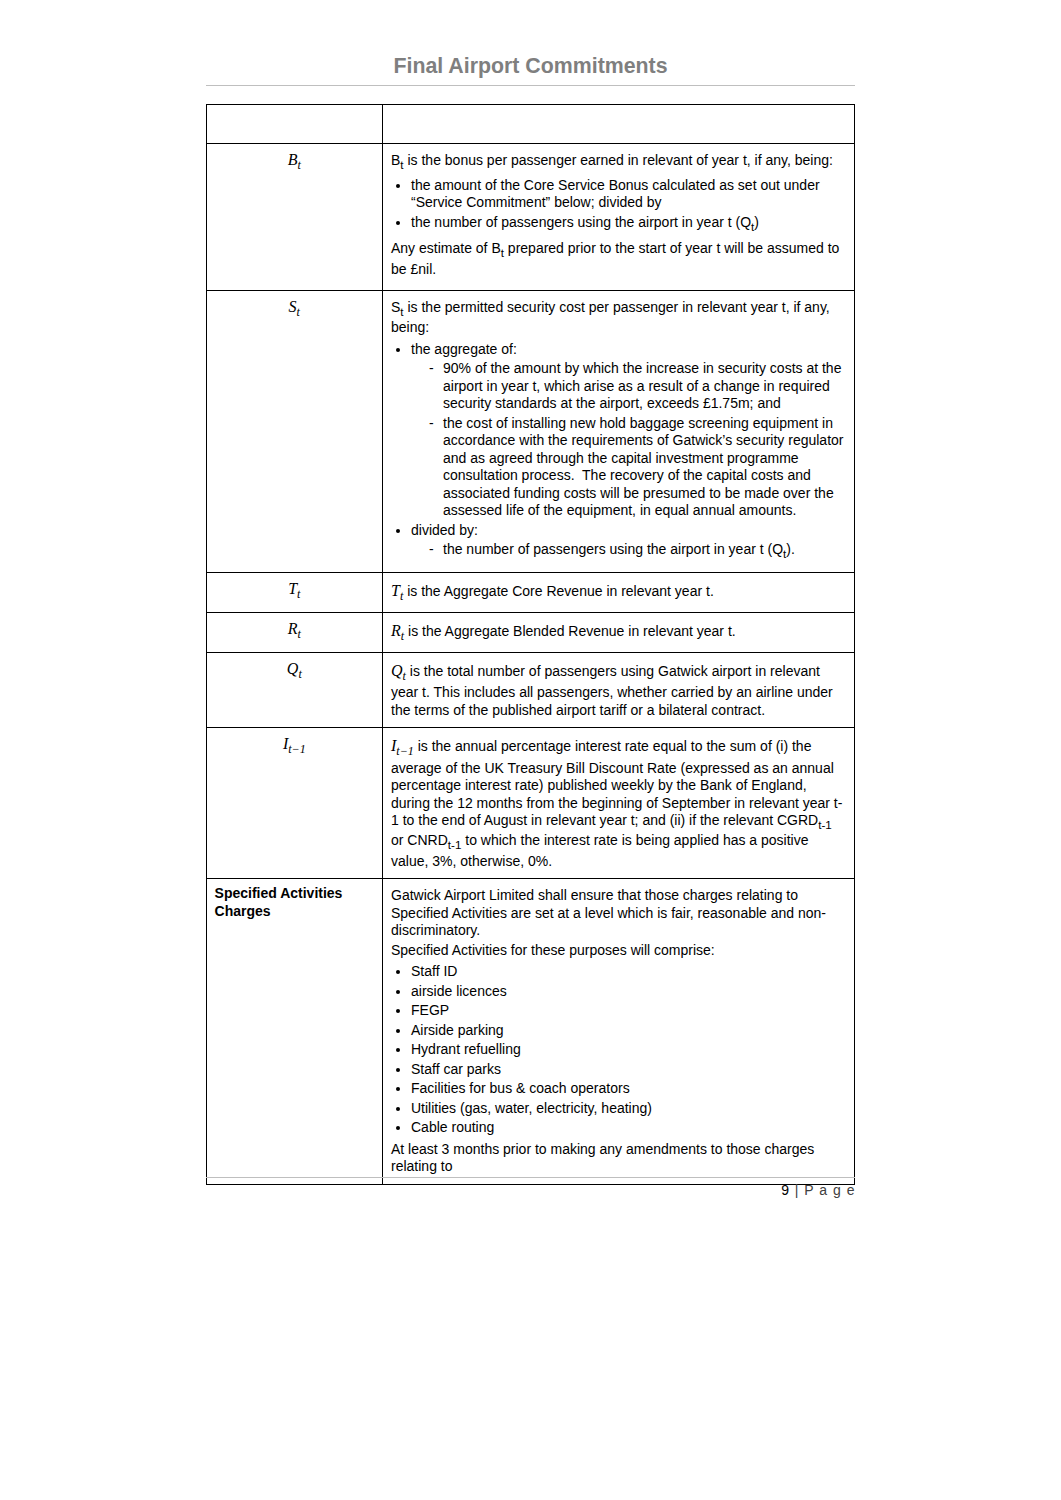Final Airport Commitments
| B t | B t is the bonus per passenger earned in relevant of year t, if any, being: the amount of the Core Service Bonus calculated as set out under “Service Commitment” below; divided by the number of passengers using the airport in year t (Q t ) Any estimate of B t prepared prior to the start of year t will be assumed to be £nil. |
| S t | S t is the permitted security cost per passenger in relevant year t, if any, being: the aggregate of: 90% of the amount by which the increase in security costs at the airport in year t, which arise as a result of a change in required security standards at the airport, exceeds £1.75m; and the cost of installing new hold baggage screening equipment in accordance with the requirements of Gatwick’s security regulator and as agreed through the capital investment programme consultation process. The recovery of the capital costs and associated funding costs will be presumed to be made over the assessed life of the equipment, in equal annual amounts. divided by: the number of passengers using the airport in year t (Q t ). |
| T t | T t is the Aggregate Core Revenue in relevant year t. |
| R t | R t is the Aggregate Blended Revenue in relevant year t. |
| Q t | Q t is the total number of passengers using Gatwick airport in relevant year t. This includes all passengers, whether carried by an airline under the terms of the published airport tariff or a bilateral contract. |
| I t−1 | I t−1 is the annual percentage interest rate equal to the sum of (i) the average of the UK Treasury Bill Discount Rate (expressed as an annual percentage interest rate) published weekly by the Bank of England, during the 12 months from the beginning of September in relevant year t-1 to the end of August in relevant year t; and (ii) if the relevant CGRD t-1 or CNRD t-1 to which the interest rate is being applied has a positive value, 3%, otherwise, 0%. |
| Specified Activities Charges | Gatwick Airport Limited shall ensure that those charges relating to Specified Activities are set at a level which is fair, reasonable and non-discriminatory. Specified Activities for these purposes will comprise: Staff ID airside licences FEGP Airside parking Hydrant refuelling Staff car parks Facilities for bus & coach operators Utilities (gas, water, electricity, heating) Cable routing At least 3 months prior to making any amendments to those charges relating to |
9 | P a g e